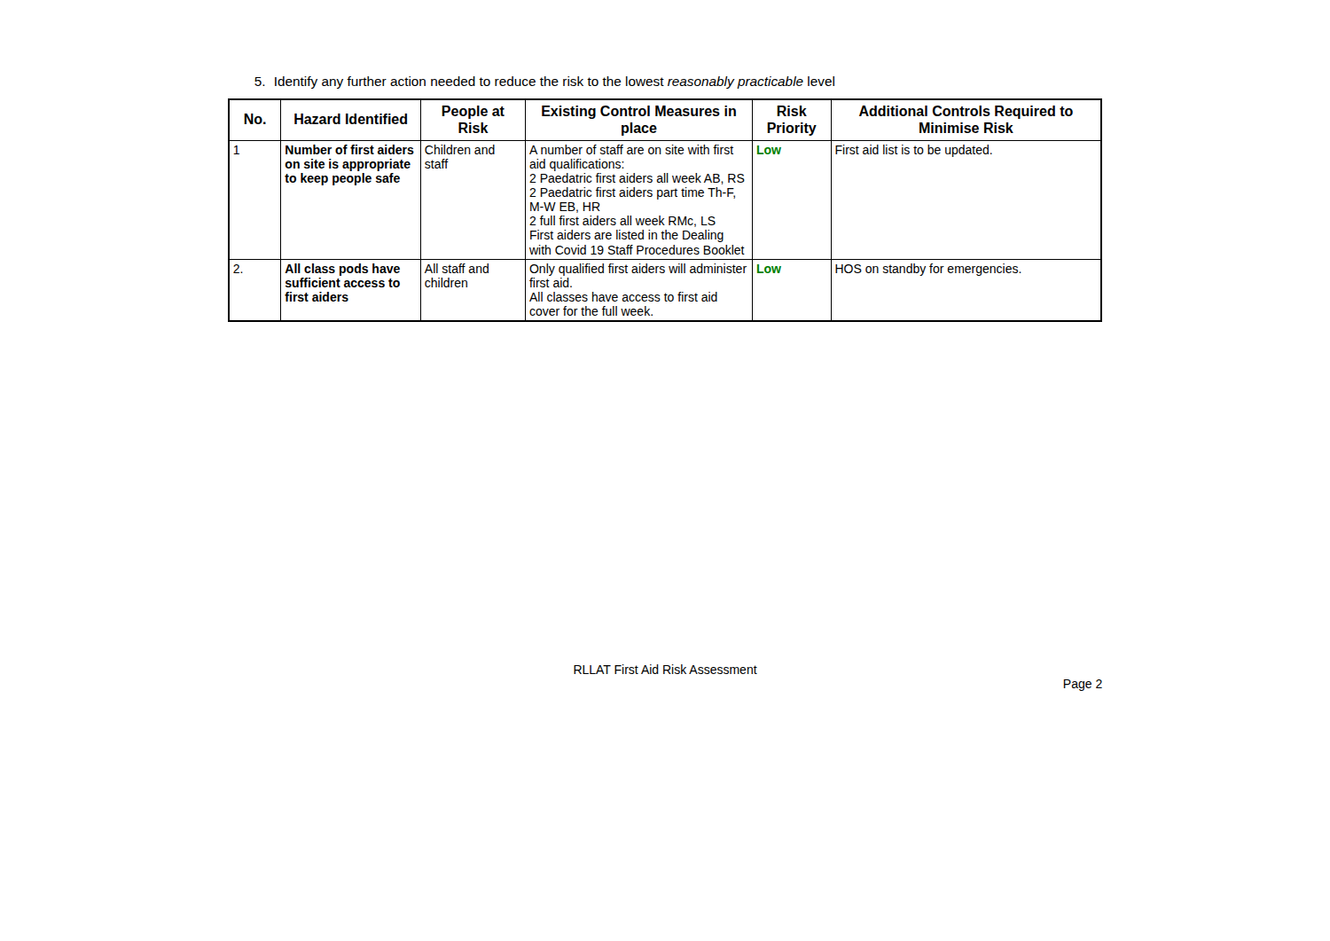5. Identify any further action needed to reduce the risk to the lowest reasonably practicable level
| No. | Hazard Identified | People at Risk | Existing Control Measures in place | Risk Priority | Additional Controls Required to Minimise Risk |
| --- | --- | --- | --- | --- | --- |
| 1 | Number of first aiders on site is appropriate to keep people safe | Children and staff | A number of staff are on site with first aid qualifications: 2 Paedatric first aiders all week AB, RS 2 Paedatric first aiders part time Th-F, M-W EB, HR 2 full first aiders all week RMc, LS First aiders are listed in the Dealing with Covid 19 Staff Procedures Booklet | Low | First aid list is to be updated. |
| 2. | All class pods have sufficient access to first aiders | All staff and children | Only qualified first aiders will administer first aid. All classes have access to first aid cover for the full week. | Low | HOS on standby for emergencies. |
RLLAT First Aid Risk Assessment Page 2